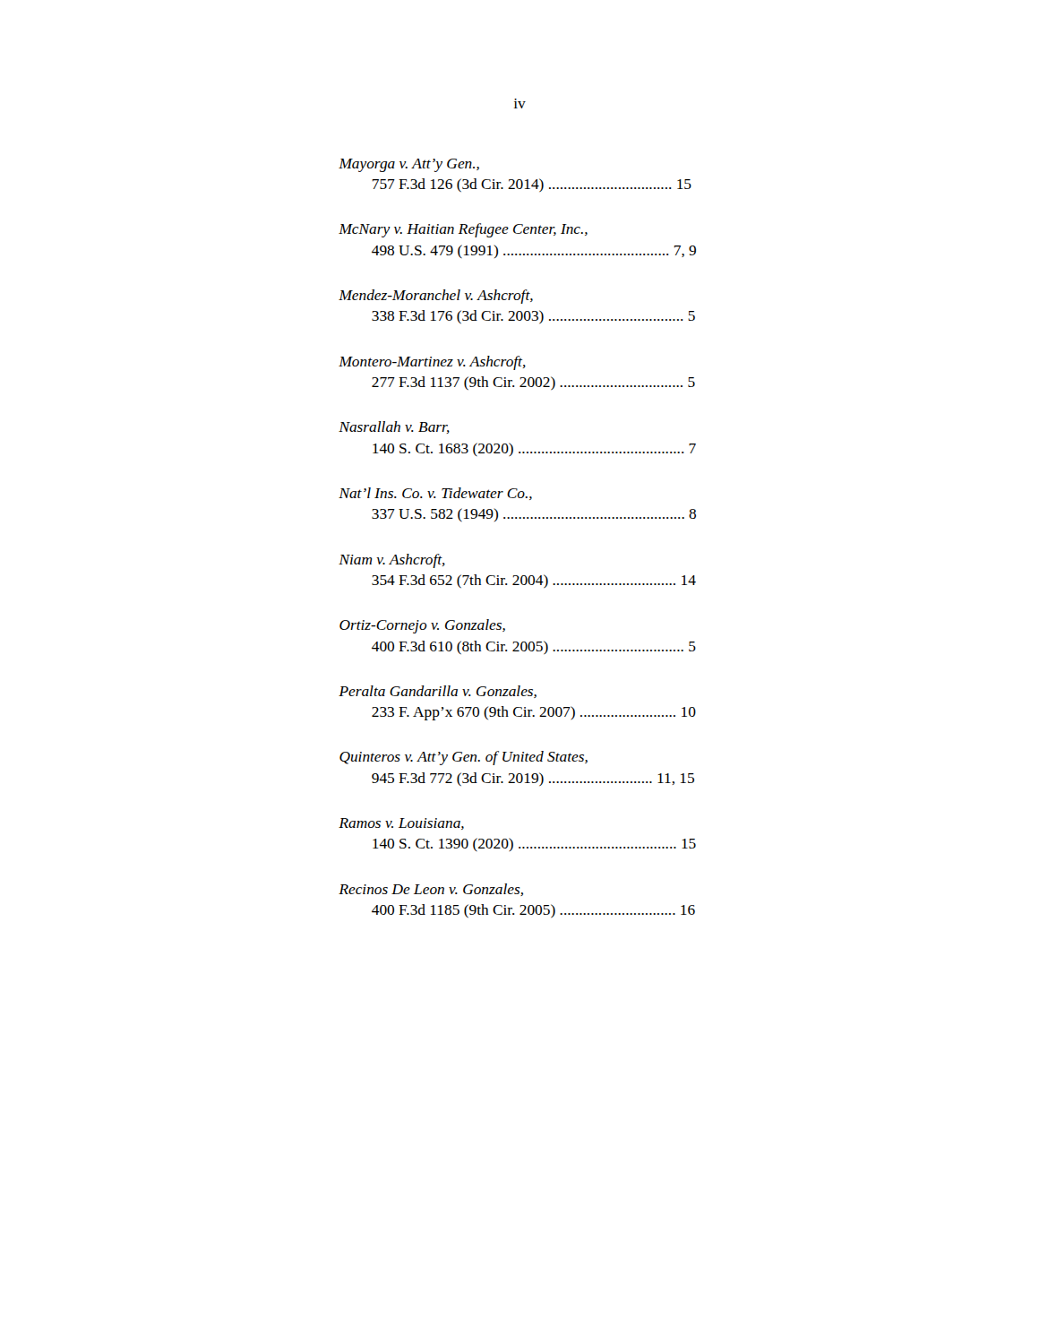iv
Mayorga v. Att’y Gen.,
757 F.3d 126 (3d Cir. 2014) ................................ 15
McNary v. Haitian Refugee Center, Inc.,
498 U.S. 479 (1991) ........................................... 7, 9
Mendez-Moranchel v. Ashcroft,
338 F.3d 176 (3d Cir. 2003) ................................... 5
Montero-Martinez v. Ashcroft,
277 F.3d 1137 (9th Cir. 2002) ................................ 5
Nasrallah v. Barr,
140 S. Ct. 1683 (2020) ........................................... 7
Nat’l Ins. Co. v. Tidewater Co.,
337 U.S. 582 (1949) ............................................... 8
Niam v. Ashcroft,
354 F.3d 652 (7th Cir. 2004) ................................ 14
Ortiz-Cornejo v. Gonzales,
400 F.3d 610 (8th Cir. 2005) .................................. 5
Peralta Gandarilla v. Gonzales,
233 F. App’x 670 (9th Cir. 2007) ......................... 10
Quinteros v. Att’y Gen. of United States,
945 F.3d 772 (3d Cir. 2019) ........................... 11, 15
Ramos v. Louisiana,
140 S. Ct. 1390 (2020) ......................................... 15
Recinos De Leon v. Gonzales,
400 F.3d 1185 (9th Cir. 2005) .............................. 16